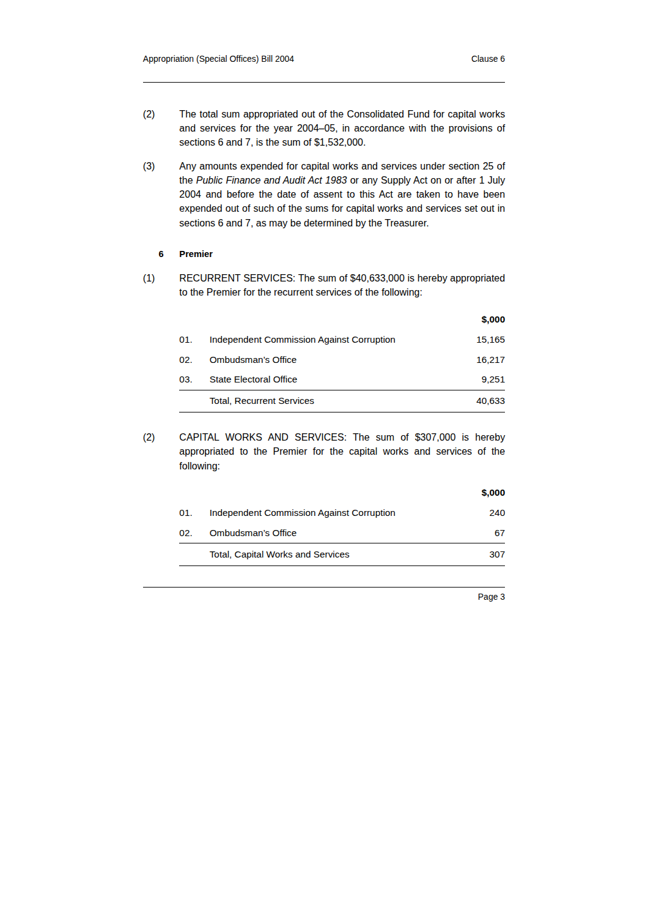Appropriation (Special Offices) Bill 2004 Clause 6
(2)
The total sum appropriated out of the Consolidated Fund for capital works and services for the year 2004–05, in accordance with the provisions of sections 6 and 7, is the sum of $1,532,000.
(3)
Any amounts expended for capital works and services under section 25 of the Public Finance and Audit Act 1983 or any Supply Act on or after 1 July 2004 and before the date of assent to this Act are taken to have been expended out of such of the sums for capital works and services set out in sections 6 and 7, as may be determined by the Treasurer.
6
Premier
(1)
RECURRENT SERVICES: The sum of $40,633,000 is hereby appropriated to the Premier for the recurrent services of the following:
| | | $,000 |
| 01. | Independent Commission Against Corruption | 15,165 |
| 02. | Ombudsman’s Office | 16,217 |
| 03. | State Electoral Office | 9,251 |
| | Total, Recurrent Services | 40,633 |
(2)
CAPITAL WORKS AND SERVICES: The sum of $307,000 is hereby appropriated to the Premier for the capital works and services of the following:
| | | $,000 |
| 01. | Independent Commission Against Corruption | 240 |
| 02. | Ombudsman’s Office | 67 |
| | Total, Capital Works and Services | 307 |
Page 3